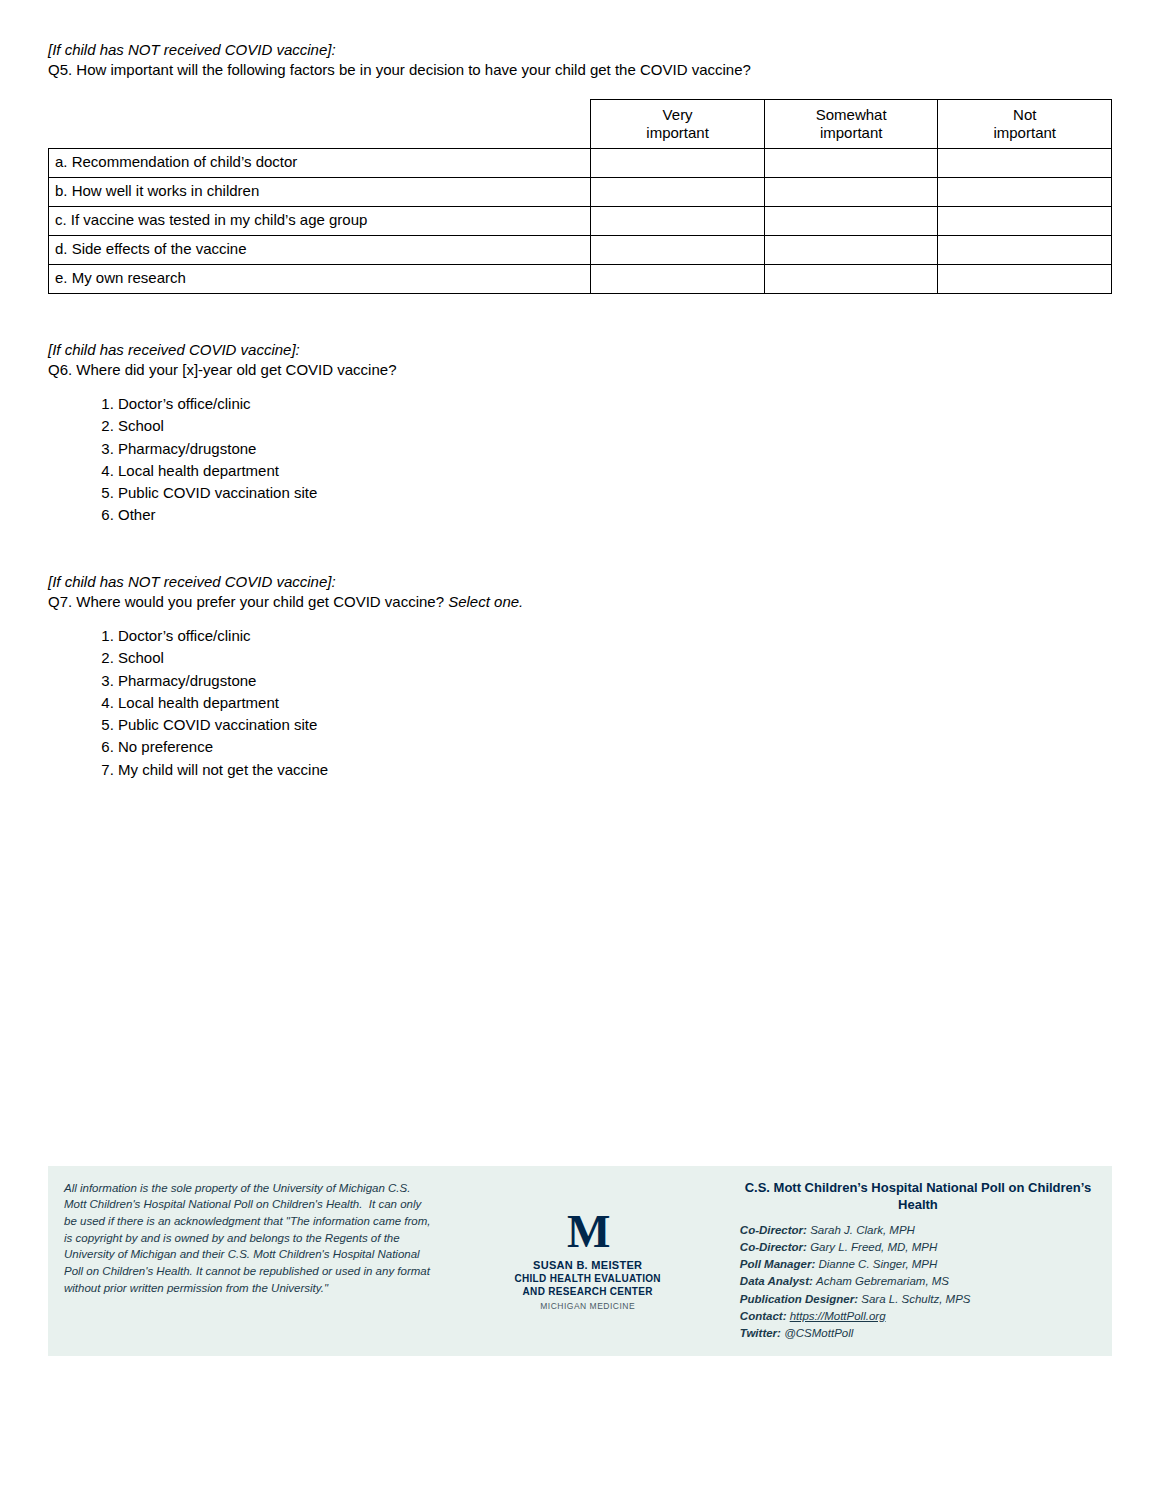[If child has NOT received COVID vaccine]:
Q5. How important will the following factors be in your decision to have your child get the COVID vaccine?
| | Very important | Somewhat important | Not important |
| --- | --- | --- | --- |
| a. Recommendation of child’s doctor | | | |
| b. How well it works in children | | | |
| c. If vaccine was tested in my child’s age group | | | |
| d. Side effects of the vaccine | | | |
| e. My own research | | | |
[If child has received COVID vaccine]:
Q6. Where did your [x]-year old get COVID vaccine?
Doctor’s office/clinic
School
Pharmacy/drugstone
Local health department
Public COVID vaccination site
Other
[If child has NOT received COVID vaccine]:
Q7. Where would you prefer your child get COVID vaccine? Select one.
Doctor’s office/clinic
School
Pharmacy/drugstone
Local health department
Public COVID vaccination site
No preference
My child will not get the vaccine
All information is the sole property of the University of Michigan C.S. Mott Children's Hospital National Poll on Children's Health. It can only be used if there is an acknowledgment that "The information came from, is copyright by and is owned by and belongs to the Regents of the University of Michigan and their C.S. Mott Children's Hospital National Poll on Children's Health. It cannot be republished or used in any format without prior written permission from the University."
M
SUSAN B. MEISTER
CHILD HEALTH EVALUATION
AND RESEARCH CENTER
MICHIGAN MEDICINE
C.S. Mott Children’s Hospital National Poll on Children’s Health
Co-Director: Sarah J. Clark, MPH
Co-Director: Gary L. Freed, MD, MPH
Poll Manager: Dianne C. Singer, MPH
Data Analyst: Acham Gebremariam, MS
Publication Designer: Sara L. Schultz, MPS
Contact: https://MottPoll.org
Twitter: @CSMottPoll